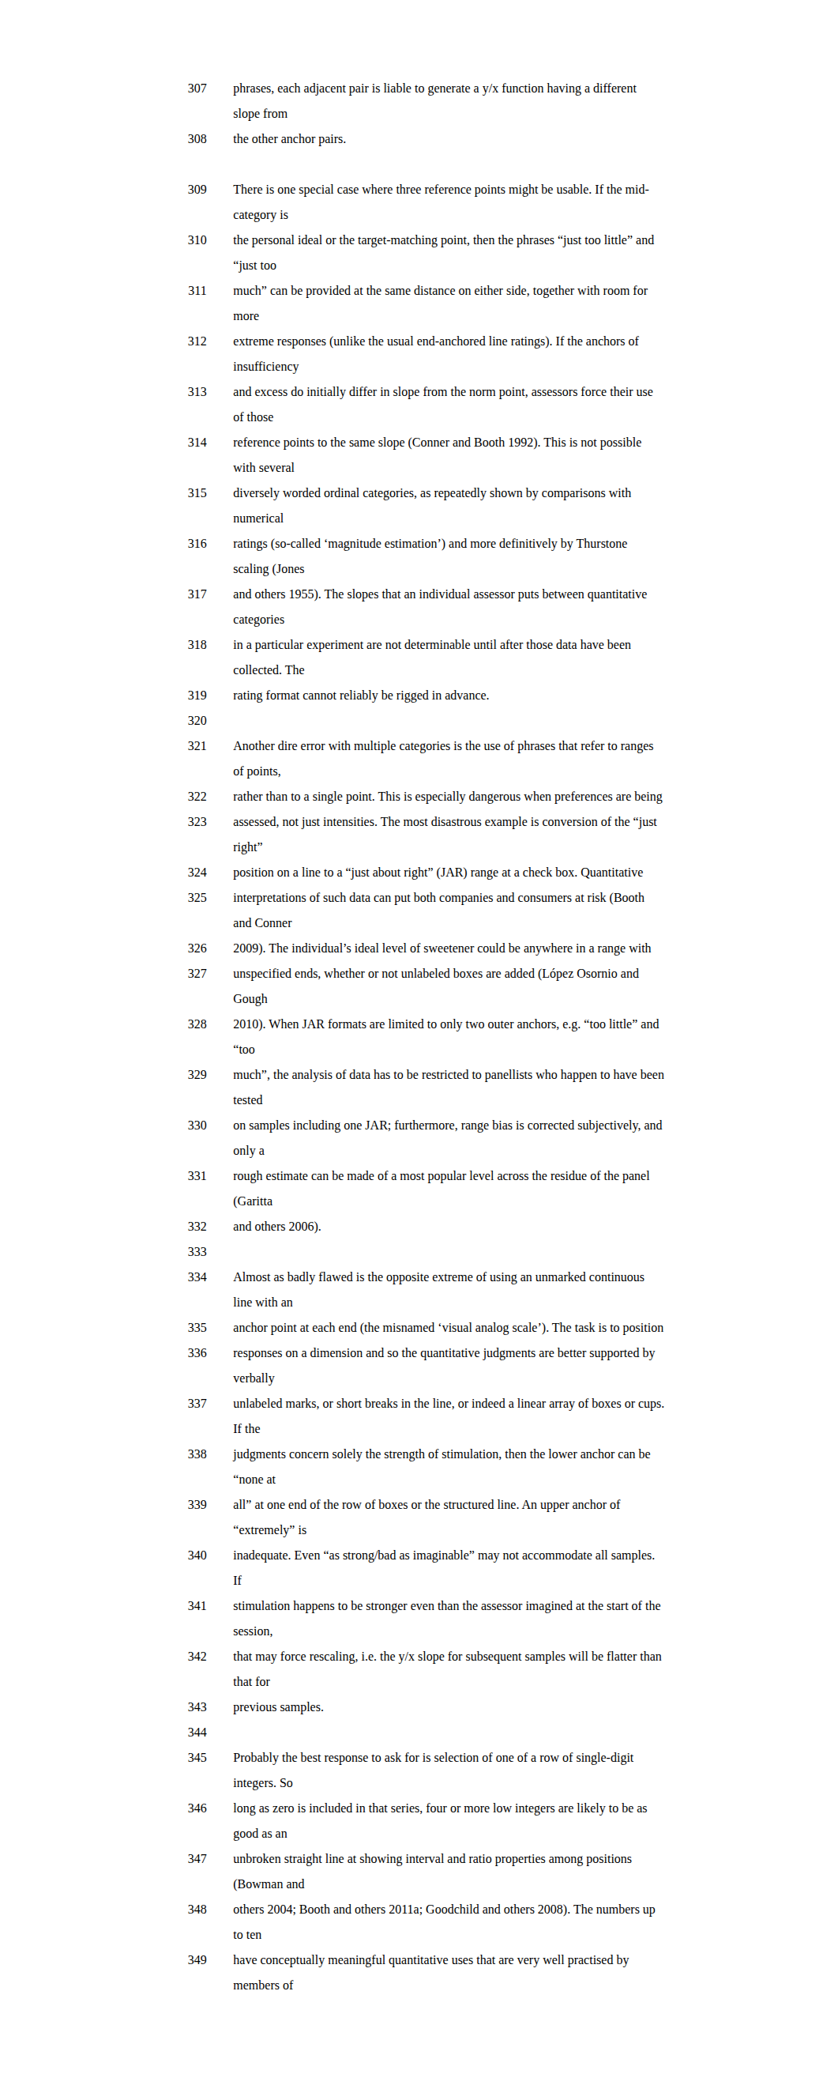307 phrases, each adjacent pair is liable to generate a y/x function having a different slope from
308 the other anchor pairs.
309 There is one special case where three reference points might be usable. If the mid-category is
310 the personal ideal or the target-matching point, then the phrases “just too little” and “just too
311 much” can be provided at the same distance on either side, together with room for more
312 extreme responses (unlike the usual end-anchored line ratings). If the anchors of insufficiency
313 and excess do initially differ in slope from the norm point, assessors force their use of those
314 reference points to the same slope (Conner and Booth 1992). This is not possible with several
315 diversely worded ordinal categories, as repeatedly shown by comparisons with numerical
316 ratings (so-called ‘magnitude estimation’) and more definitively by Thurstone scaling (Jones
317 and others 1955). The slopes that an individual assessor puts between quantitative categories
318 in a particular experiment are not determinable until after those data have been collected. The
319 rating format cannot reliably be rigged in advance.
320
321 Another dire error with multiple categories is the use of phrases that refer to ranges of points,
322 rather than to a single point. This is especially dangerous when preferences are being
323 assessed, not just intensities. The most disastrous example is conversion of the “just right”
324 position on a line to a “just about right” (JAR) range at a check box. Quantitative
325 interpretations of such data can put both companies and consumers at risk (Booth and Conner
3262009). The individual’s ideal level of sweetener could be anywhere in a range with
327 unspecified ends, whether or not unlabeled boxes are added (López Osornio and Gough
3282010). When JAR formats are limited to only two outer anchors, e.g. “too little” and “too
329 much”, the analysis of data has to be restricted to panellists who happen to have been tested
330 on samples including one JAR; furthermore, range bias is corrected subjectively, and only a
331 rough estimate can be made of a most popular level across the residue of the panel (Garitta
332 and others 2006).
333
334 Almost as badly flawed is the opposite extreme of using an unmarked continuous line with an
335 anchor point at each end (the misnamed ‘visual analog scale’). The task is to position
336 responses on a dimension and so the quantitative judgments are better supported by verbally
337 unlabeled marks, or short breaks in the line, or indeed a linear array of boxes or cups. If the
338 judgments concern solely the strength of stimulation, then the lower anchor can be “none at
339 all” at one end of the row of boxes or the structured line. An upper anchor of “extremely” is
340 inadequate. Even “as strong/bad as imaginable” may not accommodate all samples. If
341 stimulation happens to be stronger even than the assessor imagined at the start of the session,
342 that may force rescaling, i.e. the y/x slope for subsequent samples will be flatter than that for
343 previous samples.
344
345 Probably the best response to ask for is selection of one of a row of single-digit integers. So
346 long as zero is included in that series, four or more low integers are likely to be as good as an
347 unbroken straight line at showing interval and ratio properties among positions (Bowman and
348 others 2004; Booth and others 2011a; Goodchild and others 2008). The numbers up to ten
349 have conceptually meaningful quantitative uses that are very well practised by members of